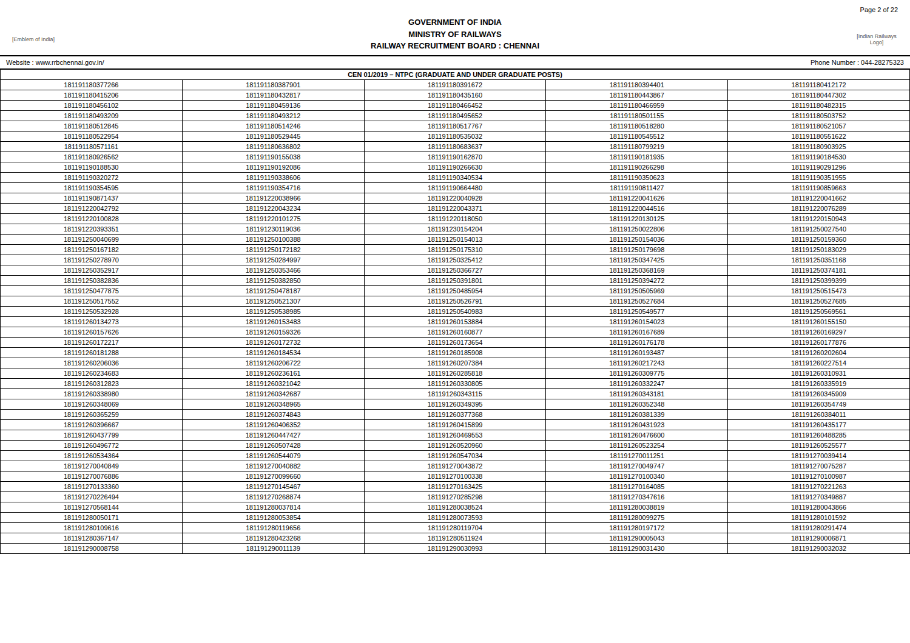Page 2 of 22
[Emblem of India]
[Indian Railways Logo]
GOVERNMENT OF INDIA
MINISTRY OF RAILWAYS
RAILWAY RECRUITMENT BOARD : CHENNAI
Website : www.rrbchennai.gov.in/ Phone Number : 044-28275323
| CEN 01/2019 – NTPC (GRADUATE AND UNDER GRADUATE POSTS) |
| 181191180377266 | 181191180387901 | 181191180391672 | 181191180394401 | 181191180412172 |
| 181191180415206 | 181191180432817 | 181191180435160 | 181191180443867 | 181191180447302 |
| 181191180456102 | 181191180459136 | 181191180466452 | 181191180466959 | 181191180482315 |
| 181191180493209 | 181191180493212 | 181191180495652 | 181191180501155 | 181191180503752 |
| 181191180512845 | 181191180514246 | 181191180517767 | 181191180518280 | 181191180521057 |
| 181191180522954 | 181191180529445 | 181191180535032 | 181191180545512 | 181191180551622 |
| 181191180571161 | 181191180636802 | 181191180683637 | 181191180799219 | 181191180903925 |
| 181191180926562 | 181191190155038 | 181191190162870 | 181191190181935 | 181191190184530 |
| 181191190188530 | 181191190192086 | 181191190266630 | 181191190266298 | 181191190291296 |
| 181191190320272 | 181191190338606 | 181191190340534 | 181191190350623 | 181191190351955 |
| 181191190354595 | 181191190354716 | 181191190664480 | 181191190811427 | 181191190859663 |
| 181191190871437 | 181191220038966 | 181191220040928 | 181191220041626 | 181191220041662 |
| 181191220042792 | 181191220043234 | 181191220043371 | 181191220044516 | 181191220076289 |
| 181191220100828 | 181191220101275 | 181191220118050 | 181191220130125 | 181191220150943 |
| 181191220393351 | 181191230119036 | 181191230154204 | 181191250022806 | 181191250027540 |
| 181191250040699 | 181191250100388 | 181191250154013 | 181191250154036 | 181191250159360 |
| 181191250167182 | 181191250172182 | 181191250175310 | 181191250179698 | 181191250183029 |
| 181191250278970 | 181191250284997 | 181191250325412 | 181191250347425 | 181191250351168 |
| 181191250352917 | 181191250353466 | 181191250366727 | 181191250368169 | 181191250374181 |
| 181191250382836 | 181191250382850 | 181191250391801 | 181191250394272 | 181191250399399 |
| 181191250477875 | 181191250478187 | 181191250485954 | 181191250505969 | 181191250515473 |
| 181191250517552 | 181191250521307 | 181191250526791 | 181191250527684 | 181191250527685 |
| 181191250532928 | 181191250538985 | 181191250540983 | 181191250549577 | 181191250569561 |
| 181191260134273 | 181191260153483 | 181191260153884 | 181191260154023 | 181191260155150 |
| 181191260157626 | 181191260159326 | 181191260160877 | 181191260167689 | 181191260169297 |
| 181191260172217 | 181191260172732 | 181191260173654 | 181191260176178 | 181191260177876 |
| 181191260181288 | 181191260184534 | 181191260185908 | 181191260193487 | 181191260202604 |
| 181191260206036 | 181191260206722 | 181191260207384 | 181191260217243 | 181191260227514 |
| 181191260234683 | 181191260236161 | 181191260285818 | 181191260309775 | 181191260310931 |
| 181191260312823 | 181191260321042 | 181191260330805 | 181191260332247 | 181191260335919 |
| 181191260338980 | 181191260342687 | 181191260343115 | 181191260343181 | 181191260345909 |
| 181191260348069 | 181191260348965 | 181191260349395 | 181191260352348 | 181191260354749 |
| 181191260365259 | 181191260374843 | 181191260377368 | 181191260381339 | 181191260384011 |
| 181191260396667 | 181191260406352 | 181191260415899 | 181191260431923 | 181191260435177 |
| 181191260437799 | 181191260447427 | 181191260469553 | 181191260476600 | 181191260488285 |
| 181191260496772 | 181191260507428 | 181191260520960 | 181191260523254 | 181191260525577 |
| 181191260534364 | 181191260544079 | 181191260547034 | 181191270011251 | 181191270039414 |
| 181191270040849 | 181191270040882 | 181191270043872 | 181191270049747 | 181191270075287 |
| 181191270076886 | 181191270099660 | 181191270100338 | 181191270100340 | 181191270100987 |
| 181191270133360 | 181191270145467 | 181191270163425 | 181191270164085 | 181191270221263 |
| 181191270226494 | 181191270268874 | 181191270285298 | 181191270347616 | 181191270349887 |
| 181191270568144 | 181191280037814 | 181191280038524 | 181191280038819 | 181191280043866 |
| 181191280050171 | 181191280053854 | 181191280073593 | 181191280099275 | 181191280101592 |
| 181191280109616 | 181191280119656 | 181191280119704 | 181191280197172 | 181191280291474 |
| 181191280367147 | 181191280423268 | 181191280511924 | 181191290005043 | 181191290006871 |
| 181191290008758 | 181191290011139 | 181191290030993 | 181191290031430 | 181191290032032 |